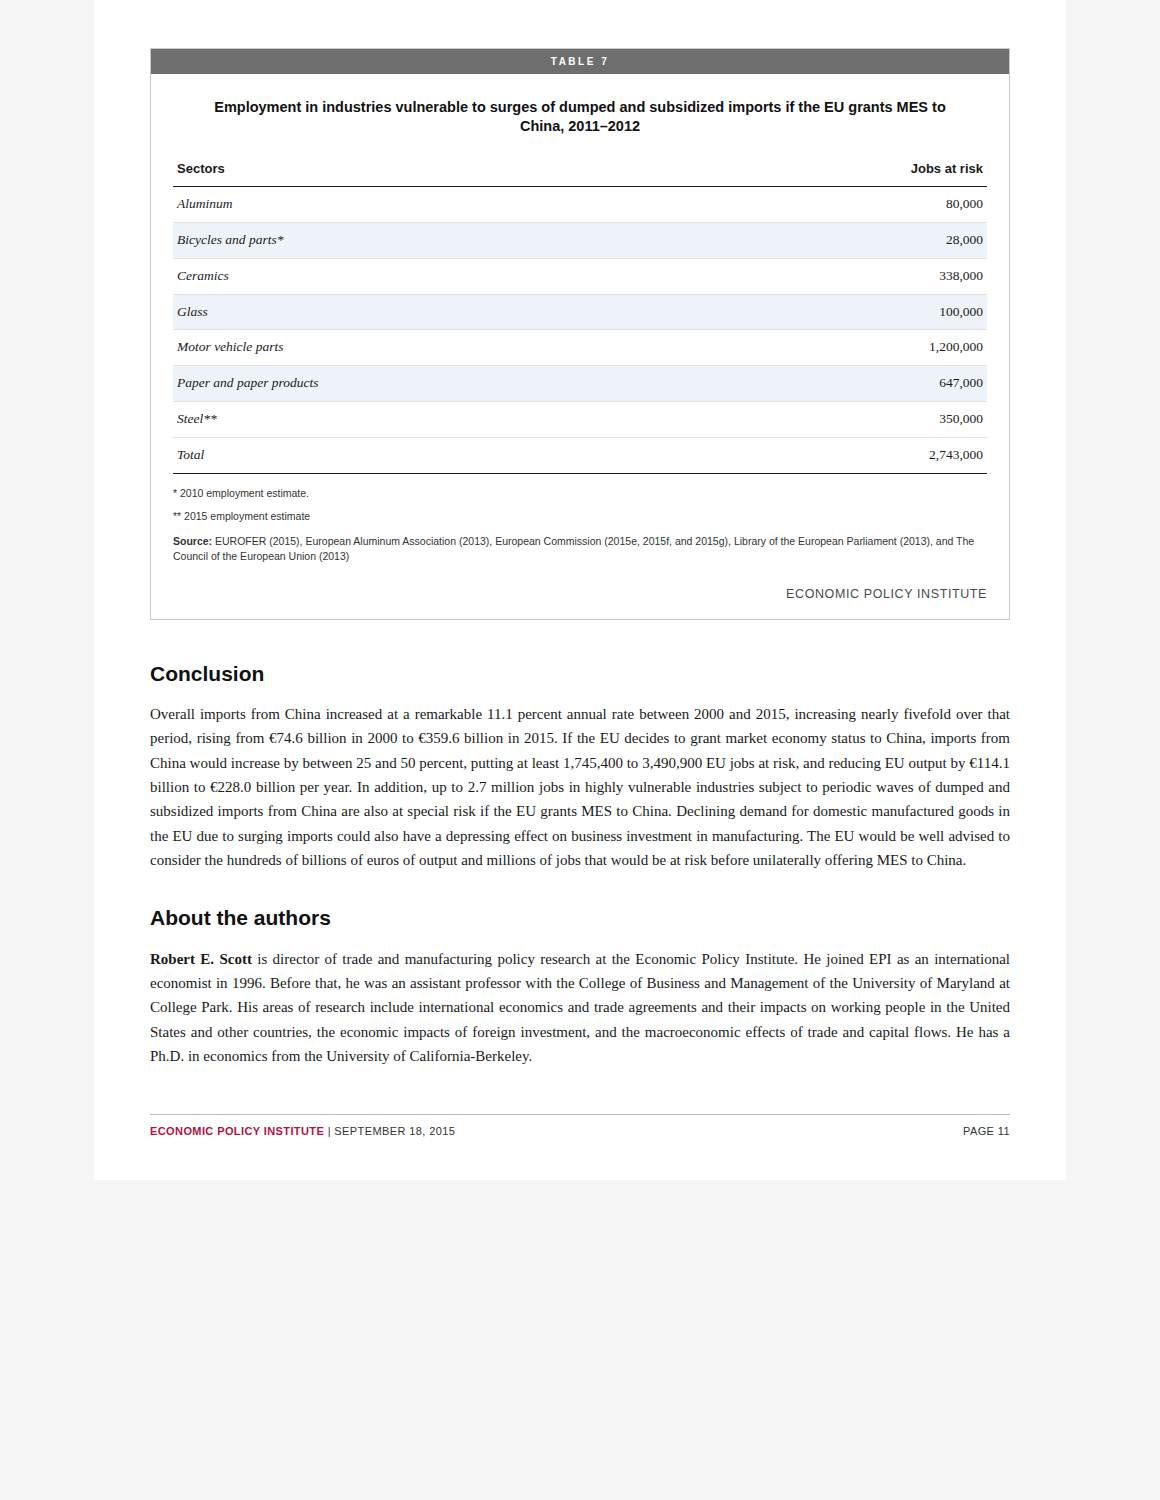TABLE 7
Employment in industries vulnerable to surges of dumped and subsidized imports if the EU grants MES to China, 2011–2012
| Sectors | Jobs at risk |
| --- | --- |
| Aluminum | 80,000 |
| Bicycles and parts* | 28,000 |
| Ceramics | 338,000 |
| Glass | 100,000 |
| Motor vehicle parts | 1,200,000 |
| Paper and paper products | 647,000 |
| Steel** | 350,000 |
| Total | 2,743,000 |
* 2010 employment estimate.
** 2015 employment estimate
Source: EUROFER (2015), European Aluminum Association (2013), European Commission (2015e, 2015f, and 2015g), Library of the European Parliament (2013), and The Council of the European Union (2013)
ECONOMIC POLICY INSTITUTE
Conclusion
Overall imports from China increased at a remarkable 11.1 percent annual rate between 2000 and 2015, increasing nearly fivefold over that period, rising from €74.6 billion in 2000 to €359.6 billion in 2015. If the EU decides to grant market economy status to China, imports from China would increase by between 25 and 50 percent, putting at least 1,745,400 to 3,490,900 EU jobs at risk, and reducing EU output by €114.1 billion to €228.0 billion per year. In addition, up to 2.7 million jobs in highly vulnerable industries subject to periodic waves of dumped and subsidized imports from China are also at special risk if the EU grants MES to China. Declining demand for domestic manufactured goods in the EU due to surging imports could also have a depressing effect on business investment in manufacturing. The EU would be well advised to consider the hundreds of billions of euros of output and millions of jobs that would be at risk before unilaterally offering MES to China.
About the authors
Robert E. Scott is director of trade and manufacturing policy research at the Economic Policy Institute. He joined EPI as an international economist in 1996. Before that, he was an assistant professor with the College of Business and Management of the University of Maryland at College Park. His areas of research include international economics and trade agreements and their impacts on working people in the United States and other countries, the economic impacts of foreign investment, and the macroeconomic effects of trade and capital flows. He has a Ph.D. in economics from the University of California-Berkeley.
ECONOMIC POLICY INSTITUTE | SEPTEMBER 18, 2015
PAGE 11